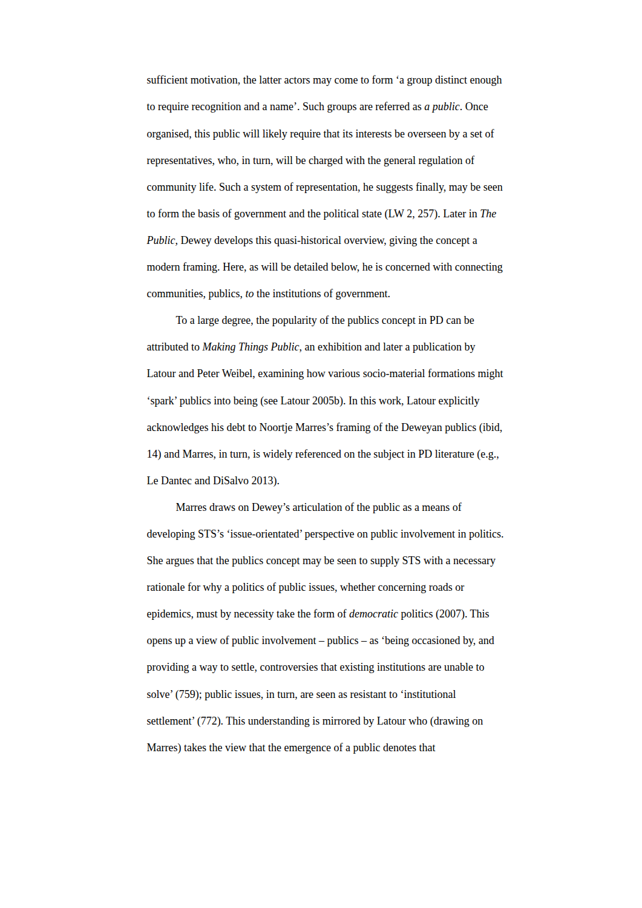sufficient motivation, the latter actors may come to form ‘a group distinct enough to require recognition and a name’. Such groups are referred as a public. Once organised, this public will likely require that its interests be overseen by a set of representatives, who, in turn, will be charged with the general regulation of community life. Such a system of representation, he suggests finally, may be seen to form the basis of government and the political state (LW 2, 257). Later in The Public, Dewey develops this quasi-historical overview, giving the concept a modern framing. Here, as will be detailed below, he is concerned with connecting communities, publics, to the institutions of government.
To a large degree, the popularity of the publics concept in PD can be attributed to Making Things Public, an exhibition and later a publication by Latour and Peter Weibel, examining how various socio-material formations might ‘spark’ publics into being (see Latour 2005b). In this work, Latour explicitly acknowledges his debt to Noortje Marres’s framing of the Deweyan publics (ibid, 14) and Marres, in turn, is widely referenced on the subject in PD literature (e.g., Le Dantec and DiSalvo 2013).
Marres draws on Dewey’s articulation of the public as a means of developing STS’s ‘issue-orientated’ perspective on public involvement in politics. She argues that the publics concept may be seen to supply STS with a necessary rationale for why a politics of public issues, whether concerning roads or epidemics, must by necessity take the form of democratic politics (2007). This opens up a view of public involvement – publics – as ‘being occasioned by, and providing a way to settle, controversies that existing institutions are unable to solve’ (759); public issues, in turn, are seen as resistant to ‘institutional settlement’ (772). This understanding is mirrored by Latour who (drawing on Marres) takes the view that the emergence of a public denotes that